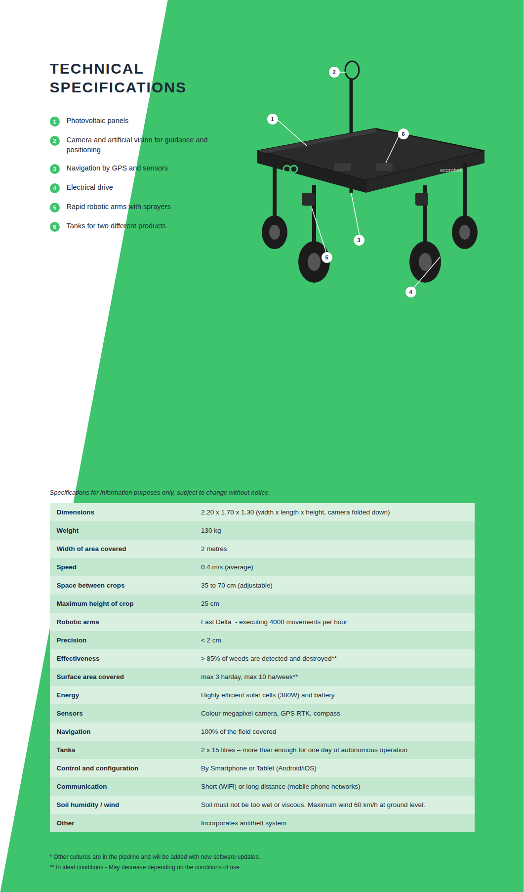ecorobotix 1 2 3 4 5 6
TECHNICAL
SPECIFICATIONS
1 Photovoltaic panels
2 Camera and artificial vision for guidance and positioning
3 Navigation by GPS and sensors
4 Electrical drive
5 Rapid robotic arms with sprayers
6 Tanks for two different products
Specifications for information purposes only, subject to change without notice.
| Dimensions | 2.20 x 1.70 x 1.30 (width x length x height, camera folded down) |
| Weight | 130 kg |
| Width of area covered | 2 metres |
| Speed | 0.4 m/s (average) |
| Space between crops | 35 to 70 cm (adjustable) |
| Maximum height of crop | 25 cm |
| Robotic arms | Fast Delta - executing 4000 movements per hour |
| Precision | < 2 cm |
| Effectiveness | > 85% of weeds are detected and destroyed** |
| Surface area covered | max 3 ha/day, max 10 ha/week** |
| Energy | Highly efficient solar cells (380W) and battery |
| Sensors | Colour megapixel camera, GPS RTK, compass |
| Navigation | 100% of the field covered |
| Tanks | 2 x 15 litres – more than enough for one day of autonomous operation |
| Control and configuration | By Smartphone or Tablet (Android/iOS) |
| Communication | Short (WiFi) or long distance (mobile phone networks) |
| Soil humidity / wind | Soil must not be too wet or viscous. Maximum wind 60 km/h at ground level. |
| Other | Incorporates antitheft system |
* Other cultures are in the pipeline and will be added with new software updates.
** In ideal conditions - May decrease depending on the conditions of use.